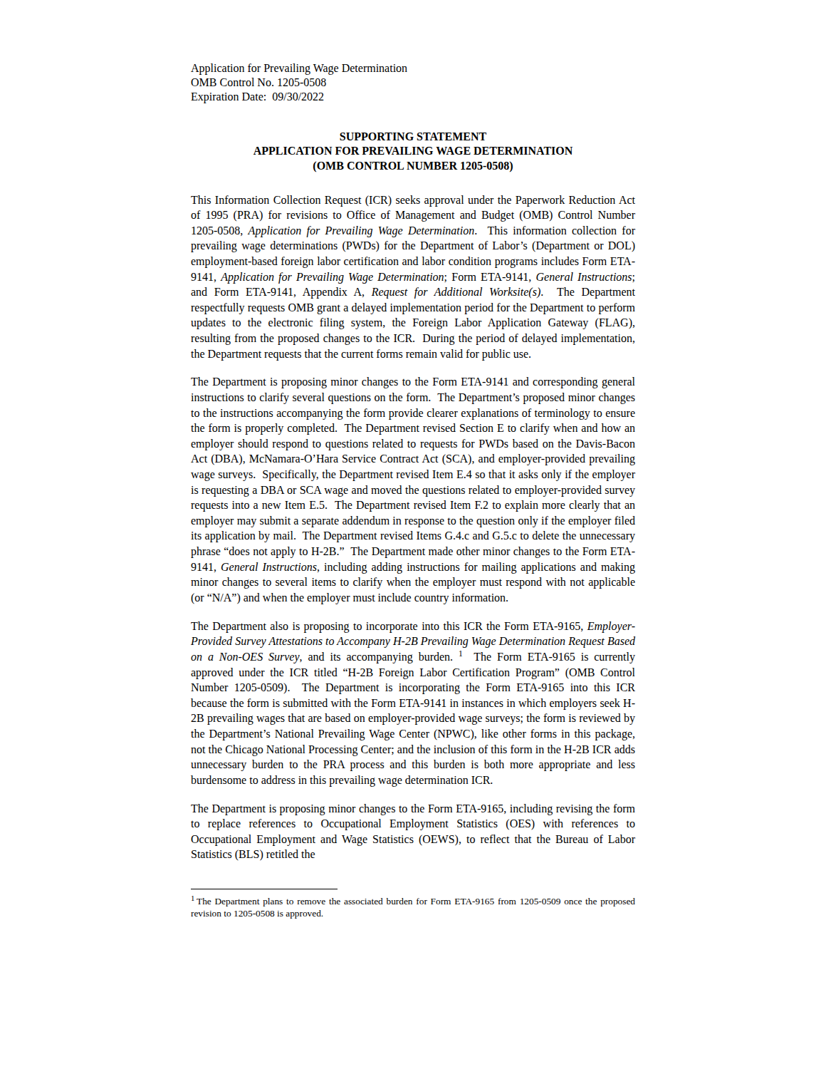Application for Prevailing Wage Determination
OMB Control No. 1205-0508
Expiration Date: 09/30/2022
Supporting Statement Application for Prevailing Wage Determination (OMB Control Number 1205-0508)
This Information Collection Request (ICR) seeks approval under the Paperwork Reduction Act of 1995 (PRA) for revisions to Office of Management and Budget (OMB) Control Number 1205-0508, Application for Prevailing Wage Determination. This information collection for prevailing wage determinations (PWDs) for the Department of Labor’s (Department or DOL) employment-based foreign labor certification and labor condition programs includes Form ETA-9141, Application for Prevailing Wage Determination; Form ETA-9141, General Instructions; and Form ETA-9141, Appendix A, Request for Additional Worksite(s). The Department respectfully requests OMB grant a delayed implementation period for the Department to perform updates to the electronic filing system, the Foreign Labor Application Gateway (FLAG), resulting from the proposed changes to the ICR. During the period of delayed implementation, the Department requests that the current forms remain valid for public use.
The Department is proposing minor changes to the Form ETA-9141 and corresponding general instructions to clarify several questions on the form. The Department’s proposed minor changes to the instructions accompanying the form provide clearer explanations of terminology to ensure the form is properly completed. The Department revised Section E to clarify when and how an employer should respond to questions related to requests for PWDs based on the Davis-Bacon Act (DBA), McNamara-O’Hara Service Contract Act (SCA), and employer-provided prevailing wage surveys. Specifically, the Department revised Item E.4 so that it asks only if the employer is requesting a DBA or SCA wage and moved the questions related to employer-provided survey requests into a new Item E.5. The Department revised Item F.2 to explain more clearly that an employer may submit a separate addendum in response to the question only if the employer filed its application by mail. The Department revised Items G.4.c and G.5.c to delete the unnecessary phrase “does not apply to H-2B.” The Department made other minor changes to the Form ETA-9141, General Instructions, including adding instructions for mailing applications and making minor changes to several items to clarify when the employer must respond with not applicable (or “N/A”) and when the employer must include country information.
The Department also is proposing to incorporate into this ICR the Form ETA-9165, Employer-Provided Survey Attestations to Accompany H-2B Prevailing Wage Determination Request Based on a Non-OES Survey, and its accompanying burden. 1 The Form ETA-9165 is currently approved under the ICR titled “H-2B Foreign Labor Certification Program” (OMB Control Number 1205-0509). The Department is incorporating the Form ETA-9165 into this ICR because the form is submitted with the Form ETA-9141 in instances in which employers seek H-2B prevailing wages that are based on employer-provided wage surveys; the form is reviewed by the Department’s National Prevailing Wage Center (NPWC), like other forms in this package, not the Chicago National Processing Center; and the inclusion of this form in the H-2B ICR adds unnecessary burden to the PRA process and this burden is both more appropriate and less burdensome to address in this prevailing wage determination ICR.
The Department is proposing minor changes to the Form ETA-9165, including revising the form to replace references to Occupational Employment Statistics (OES) with references to Occupational Employment and Wage Statistics (OEWS), to reflect that the Bureau of Labor Statistics (BLS) retitled the
1 The Department plans to remove the associated burden for Form ETA-9165 from 1205-0509 once the proposed revision to 1205-0508 is approved.